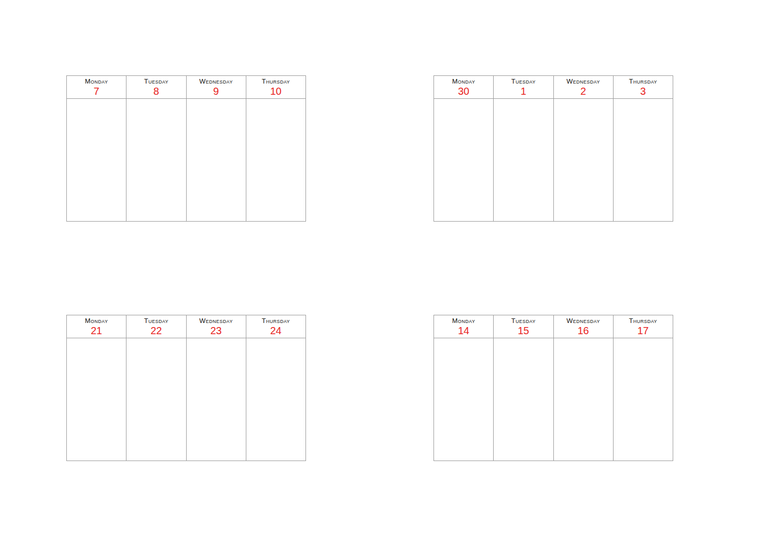| Monday | Tuesday | Wednesday | Thursday |
| 7 | 8 | 9 | 10 |
| Monday | Tuesday | Wednesday | Thursday |
| 30 | 1 | 2 | 3 |
| Monday | Tuesday | Wednesday | Thursday |
| 21 | 22 | 23 | 24 |
| Monday | Tuesday | Wednesday | Thursday |
| 14 | 15 | 16 | 17 |